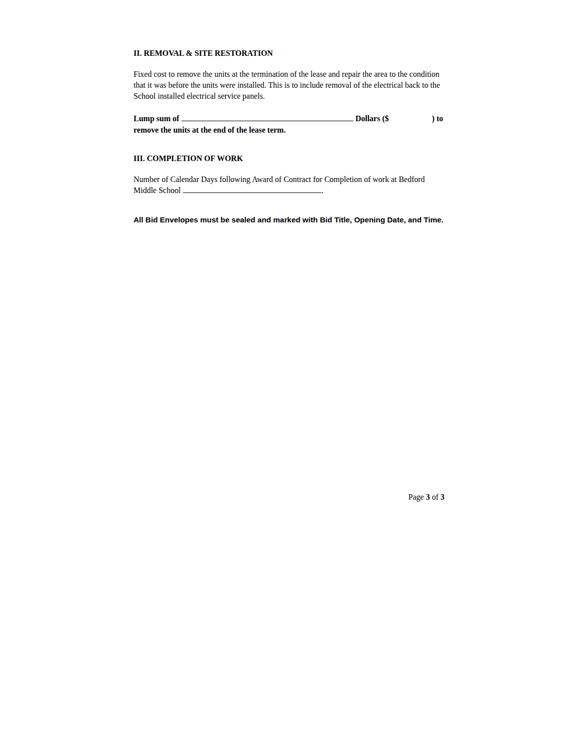II. REMOVAL & SITE RESTORATION
Fixed cost to remove the units at the termination of the lease and repair the area to the condition that it was before the units were installed. This is to include removal of the electrical back to the School installed electrical service panels.
Lump sum of Dollars ($ ) to remove the units at the end of the lease term.
III. COMPLETION OF WORK
Number of Calendar Days following Award of Contract for Completion of work at Bedford Middle School .
All Bid Envelopes must be sealed and marked with Bid Title, Opening Date, and Time.
Page 3 of 3